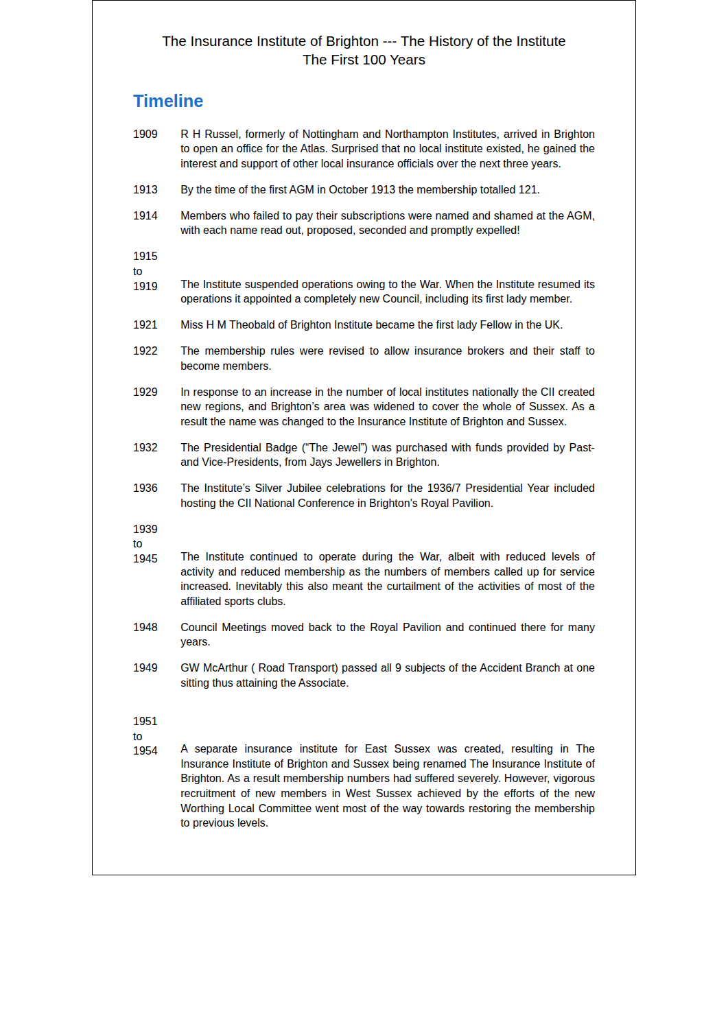The Insurance Institute of Brighton --- The History of the Institute
The First 100 Years
Timeline
| 1909 | R H Russel, formerly of Nottingham and Northampton Institutes, arrived in Brighton to open an office for the Atlas. Surprised that no local institute existed, he gained the interest and support of other local insurance officials over the next three years. |
| 1913 | By the time of the first AGM in October 1913 the membership totalled 121. |
| 1914 | Members who failed to pay their subscriptions were named and shamed at the AGM, with each name read out, proposed, seconded and promptly expelled! |
| 1915 to 1919 | The Institute suspended operations owing to the War. When the Institute resumed its operations it appointed a completely new Council, including its first lady member. |
| 1921 | Miss H M Theobald of Brighton Institute became the first lady Fellow in the UK. |
| 1922 | The membership rules were revised to allow insurance brokers and their staff to become members. |
| 1929 | In response to an increase in the number of local institutes nationally the CII created new regions, and Brighton’s area was widened to cover the whole of Sussex. As a result the name was changed to the Insurance Institute of Brighton and Sussex. |
| 1932 | The Presidential Badge (“The Jewel”) was purchased with funds provided by Past- and Vice-Presidents, from Jays Jewellers in Brighton. |
| 1936 | The Institute’s Silver Jubilee celebrations for the 1936/7 Presidential Year included hosting the CII National Conference in Brighton’s Royal Pavilion. |
| 1939 to 1945 | The Institute continued to operate during the War, albeit with reduced levels of activity and reduced membership as the numbers of members called up for service increased. Inevitably this also meant the curtailment of the activities of most of the affiliated sports clubs. |
| 1948 | Council Meetings moved back to the Royal Pavilion and continued there for many years. |
| 1949 | GW McArthur ( Road Transport) passed all 9 subjects of the Accident Branch at one sitting thus attaining the Associate. |
| 1951 to 1954 | A separate insurance institute for East Sussex was created, resulting in The Insurance Institute of Brighton and Sussex being renamed The Insurance Institute of Brighton. As a result membership numbers had suffered severely. However, vigorous recruitment of new members in West Sussex achieved by the efforts of the new Worthing Local Committee went most of the way towards restoring the membership to previous levels. |